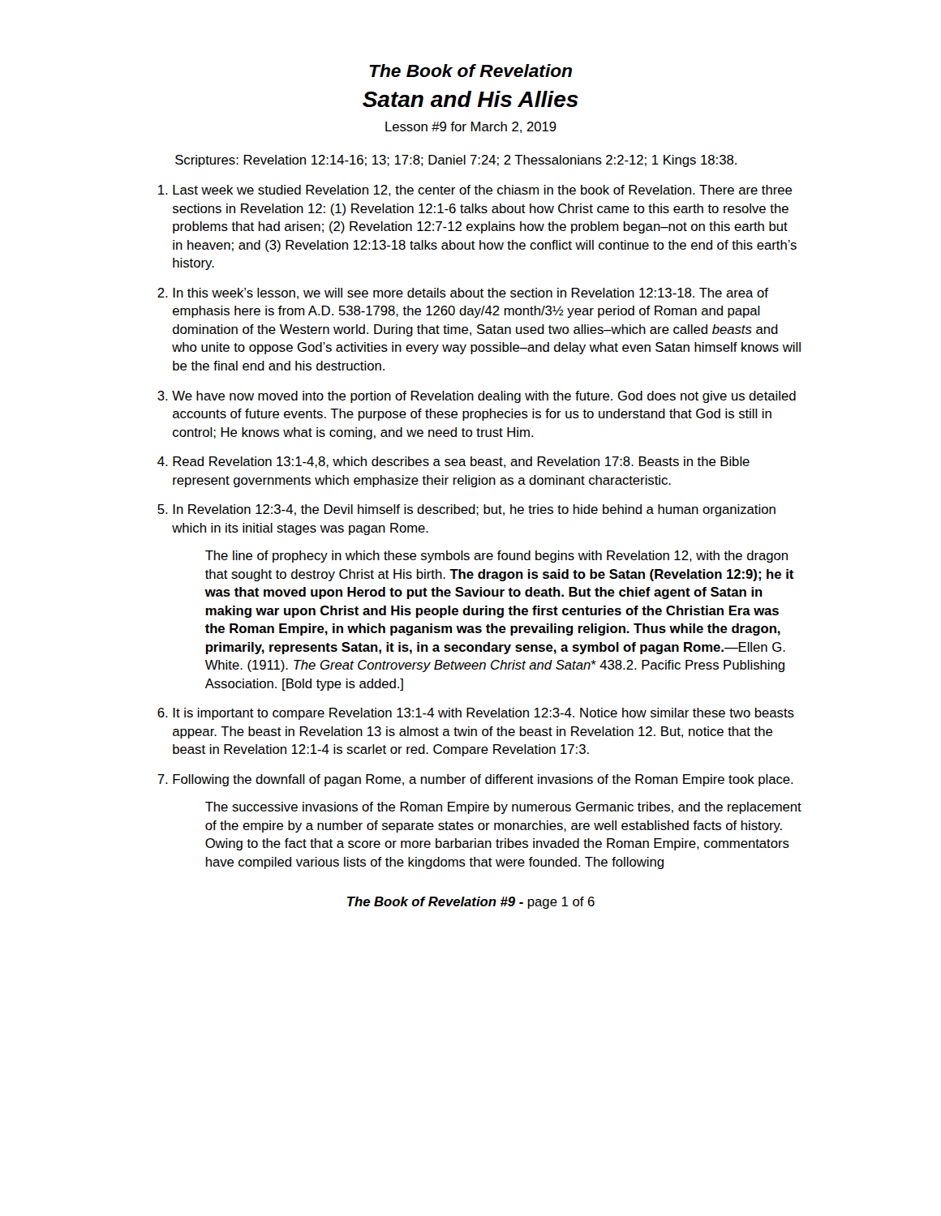The Book of Revelation Satan and His Allies Lesson #9 for March 2, 2019
Scriptures: Revelation 12:14-16; 13; 17:8; Daniel 7:24; 2 Thessalonians 2:2-12; 1 Kings 18:38.
Last week we studied Revelation 12, the center of the chiasm in the book of Revelation. There are three sections in Revelation 12: (1) Revelation 12:1-6 talks about how Christ came to this earth to resolve the problems that had arisen; (2) Revelation 12:7-12 explains how the problem began–not on this earth but in heaven; and (3) Revelation 12:13-18 talks about how the conflict will continue to the end of this earth’s history.
In this week’s lesson, we will see more details about the section in Revelation 12:13-18. The area of emphasis here is from A.D. 538-1798, the 1260 day/42 month/3½ year period of Roman and papal domination of the Western world. During that time, Satan used two allies–which are called beasts and who unite to oppose God’s activities in every way possible–and delay what even Satan himself knows will be the final end and his destruction.
We have now moved into the portion of Revelation dealing with the future. God does not give us detailed accounts of future events. The purpose of these prophecies is for us to understand that God is still in control; He knows what is coming, and we need to trust Him.
Read Revelation 13:1-4,8, which describes a sea beast, and Revelation 17:8. Beasts in the Bible represent governments which emphasize their religion as a dominant characteristic.
In Revelation 12:3-4, the Devil himself is described; but, he tries to hide behind a human organization which in its initial stages was pagan Rome.
The line of prophecy in which these symbols are found begins with Revelation 12, with the dragon that sought to destroy Christ at His birth. The dragon is said to be Satan (Revelation 12:9); he it was that moved upon Herod to put the Saviour to death. But the chief agent of Satan in making war upon Christ and His people during the first centuries of the Christian Era was the Roman Empire, in which paganism was the prevailing religion. Thus while the dragon, primarily, represents Satan, it is, in a secondary sense, a symbol of pagan Rome.—Ellen G. White. (1911). The Great Controversy Between Christ and Satan* 438.2. Pacific Press Publishing Association. [Bold type is added.]
It is important to compare Revelation 13:1-4 with Revelation 12:3-4. Notice how similar these two beasts appear. The beast in Revelation 13 is almost a twin of the beast in Revelation 12. But, notice that the beast in Revelation 12:1-4 is scarlet or red. Compare Revelation 17:3.
Following the downfall of pagan Rome, a number of different invasions of the Roman Empire took place.
The successive invasions of the Roman Empire by numerous Germanic tribes, and the replacement of the empire by a number of separate states or monarchies, are well established facts of history. Owing to the fact that a score or more barbarian tribes invaded the Roman Empire, commentators have compiled various lists of the kingdoms that were founded. The following
The Book of Revelation #9 - page 1 of 6